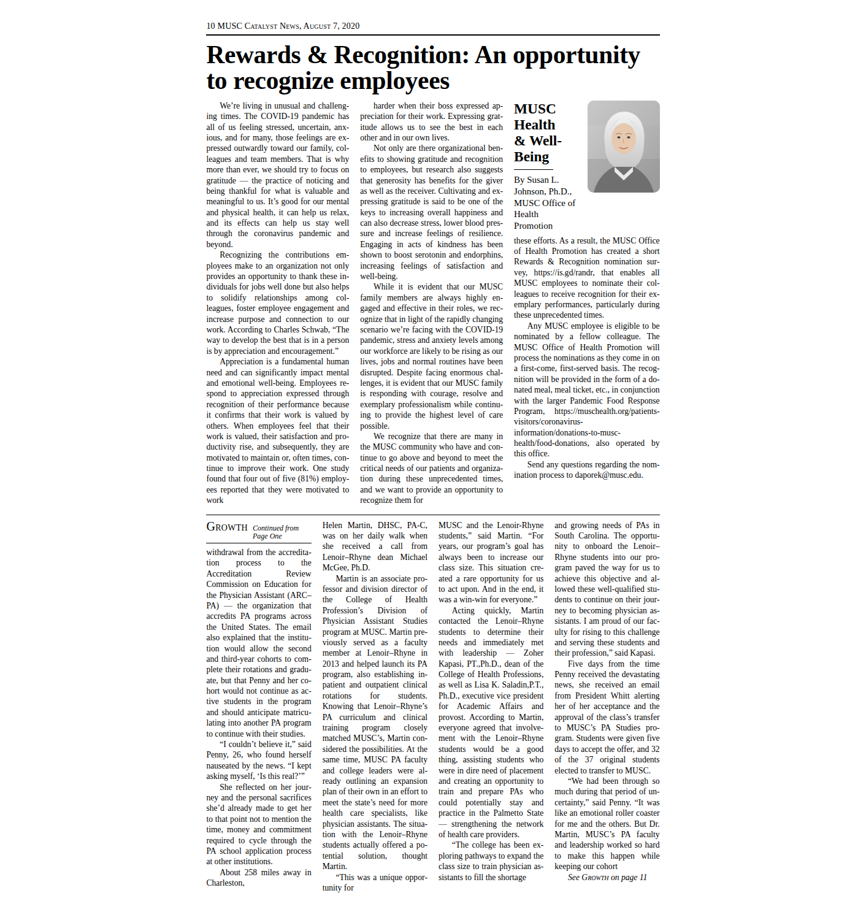10 MUSC Catalyst News, August 7, 2020
Rewards & Recognition: An opportunity to recognize employees
We’re living in unusual and challenging times. The COVID-19 pandemic has all of us feeling stressed, uncertain, anxious, and for many, those feelings are expressed outwardly toward our family, colleagues and team members. That is why more than ever, we should try to focus on gratitude — the practice of noticing and being thankful for what is valuable and meaningful to us. It’s good for our mental and physical health, it can help us relax, and its effects can help us stay well through the coronavirus pandemic and beyond.
Recognizing the contributions employees make to an organization not only provides an opportunity to thank these individuals for jobs well done but also helps to solidify relationships among colleagues, foster employee engagement and increase purpose and connection to our work. According to Charles Schwab, “The way to develop the best that is in a person is by appreciation and encouragement.”
Appreciation is a fundamental human need and can significantly impact mental and emotional well-being. Employees respond to appreciation expressed through recognition of their performance because it confirms that their work is valued by others. When employees feel that their work is valued, their satisfaction and productivity rise, and subsequently, they are motivated to maintain or, often times, continue to improve their work. One study found that four out of five (81%) employees reported that they were motivated to work
harder when their boss expressed appreciation for their work. Expressing gratitude allows us to see the best in each other and in our own lives.
Not only are there organizational benefits to showing gratitude and recognition to employees, but research also suggests that generosity has benefits for the giver as well as the receiver. Cultivating and expressing gratitude is said to be one of the keys to increasing overall happiness and can also decrease stress, lower blood pressure and increase feelings of resilience. Engaging in acts of kindness has been shown to boost serotonin and endorphins, increasing feelings of satisfaction and well-being.
While it is evident that our MUSC family members are always highly engaged and effective in their roles, we recognize that in light of the rapidly changing scenario we’re facing with the COVID-19 pandemic, stress and anxiety levels among our workforce are likely to be rising as our lives, jobs and normal routines have been disrupted. Despite facing enormous challenges, it is evident that our MUSC family is responding with courage, resolve and exemplary professionalism while continuing to provide the highest level of care possible.
We recognize that there are many in the MUSC community who have and continue to go above and beyond to meet the critical needs of our patients and organization during these unprecedented times, and we want to provide an opportunity to recognize them for
MUSC Health
& Well-Being
By Susan L. Johnson, Ph.D.,
MUSC Office of Health
Promotion
these efforts. As a result, the MUSC Office of Health Promotion has created a short Rewards & Recognition nomination survey, https://is.gd/randr, that enables all MUSC employees to nominate their colleagues to receive recognition for their exemplary performances, particularly during these unprecedented times.
Any MUSC employee is eligible to be nominated by a fellow colleague. The MUSC Office of Health Promotion will process the nominations as they come in on a first-come, first-served basis. The recognition will be provided in the form of a donated meal, meal ticket, etc., in conjunction with the larger Pandemic Food Response Program, https://muschealth.org/patients-visitors/coronavirus-information/donations-to-musc-health/food-donations, also operated by this office.
Send any questions regarding the nomination process to daporek@musc.edu.
Growth Continued from Page One
withdrawal from the accreditation process to the Accreditation Review Commission on Education for the Physician Assistant (ARC–PA) — the organization that accredits PA programs across the United States. The email also explained that the institution would allow the second and third-year cohorts to complete their rotations and graduate, but that Penny and her cohort would not continue as active students in the program and should anticipate matriculating into another PA program to continue with their studies.
“I couldn’t believe it,” said Penny, 26, who found herself nauseated by the news. “I kept asking myself, ‘Is this real?’”
She reflected on her journey and the personal sacrifices she’d already made to get her to that point not to mention the time, money and commitment required to cycle through the PA school application process at other institutions.
About 258 miles away in Charleston,
Helen Martin, DHSC, PA-C, was on her daily walk when she received a call from Lenoir–Rhyne dean Michael McGee, Ph.D.
Martin is an associate professor and division director of the College of Health Profession’s Division of Physician Assistant Studies program at MUSC. Martin previously served as a faculty member at Lenoir–Rhyne in 2013 and helped launch its PA program, also establishing inpatient and outpatient clinical rotations for students. Knowing that Lenoir–Rhyne’s PA curriculum and clinical training program closely matched MUSC’s, Martin considered the possibilities. At the same time, MUSC PA faculty and college leaders were already outlining an expansion plan of their own in an effort to meet the state’s need for more health care specialists, like physician assistants. The situation with the Lenoir–Rhyne students actually offered a potential solution, thought Martin.
“This was a unique opportunity for
MUSC and the Lenoir-Rhyne students,” said Martin. “For years, our program’s goal has always been to increase our class size. This situation created a rare opportunity for us to act upon. And in the end, it was a win-win for everyone.”
Acting quickly, Martin contacted the Lenoir–Rhyne students to determine their needs and immediately met with leadership — Zoher Kapasi, PT.,Ph.D., dean of the College of Health Professions, as well as Lisa K. Saladin,P.T., Ph.D., executive vice president for Academic Affairs and provost. According to Martin, everyone agreed that involvement with the Lenoir–Rhyne students would be a good thing, assisting students who were in dire need of placement and creating an opportunity to train and prepare PAs who could potentially stay and practice in the Palmetto State — strengthening the network of health care providers.
“The college has been exploring pathways to expand the class size to train physician assistants to fill the shortage
and growing needs of PAs in South Carolina. The opportunity to onboard the Lenoir–Rhyne students into our program paved the way for us to achieve this objective and allowed these well-qualified students to continue on their journey to becoming physician assistants. I am proud of our faculty for rising to this challenge and serving these students and their profession,” said Kapasi.
Five days from the time Penny received the devastating news, she received an email from President Whitt alerting her of her acceptance and the approval of the class’s transfer to MUSC’s PA Studies program. Students were given five days to accept the offer, and 32 of the 37 original students elected to transfer to MUSC.
“We had been through so much during that period of uncertainty,” said Penny. “It was like an emotional roller coaster for me and the others. But Dr. Martin, MUSC’s PA faculty and leadership worked so hard to make this happen while keeping our cohort
See Growth on page 11